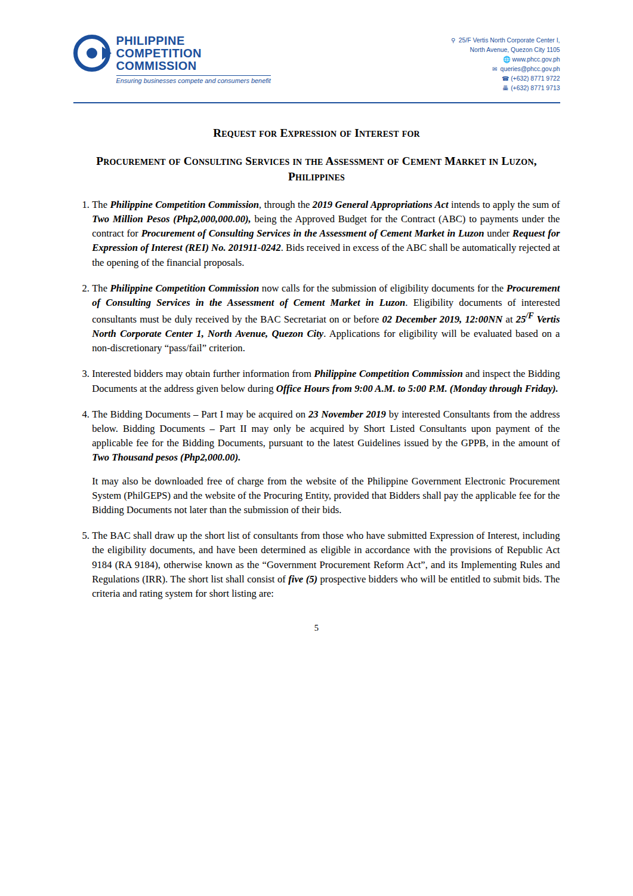PHILIPPINE
COMPETITION
COMMISSION
Ensuring businesses compete and consumers benefit
⚲25/F Vertis North Corporate Center I,
North Avenue, Quezon City 1105
🌐www.phcc.gov.ph
✉queries@phcc.gov.ph
☎(+632) 8771 9722
🖶(+632) 8771 9713
Request for Expression of Interest for Procurement of Consulting Services in the Assessment of Cement Market in Luzon, Philippines
The Philippine Competition Commission, through the 2019 General Appropriations Act intends to apply the sum of Two Million Pesos (Php2,000,000.00), being the Approved Budget for the Contract (ABC) to payments under the contract for Procurement of Consulting Services in the Assessment of Cement Market in Luzon under Request for Expression of Interest (REI) No. 201911-0242. Bids received in excess of the ABC shall be automatically rejected at the opening of the financial proposals.
The Philippine Competition Commission now calls for the submission of eligibility documents for the Procurement of Consulting Services in the Assessment of Cement Market in Luzon. Eligibility documents of interested consultants must be duly received by the BAC Secretariat on or before 02 December 2019, 12:00NN at 25/F Vertis North Corporate Center 1, North Avenue, Quezon City. Applications for eligibility will be evaluated based on a non-discretionary “pass/fail” criterion.
Interested bidders may obtain further information from Philippine Competition Commission and inspect the Bidding Documents at the address given below during Office Hours from 9:00 A.M. to 5:00 P.M. (Monday through Friday).
The Bidding Documents – Part I may be acquired on 23 November 2019 by interested Consultants from the address below. Bidding Documents – Part II may only be acquired by Short Listed Consultants upon payment of the applicable fee for the Bidding Documents, pursuant to the latest Guidelines issued by the GPPB, in the amount of Two Thousand pesos (Php2,000.00).
It may also be downloaded free of charge from the website of the Philippine Government Electronic Procurement System (PhilGEPS) and the website of the Procuring Entity, provided that Bidders shall pay the applicable fee for the Bidding Documents not later than the submission of their bids.
The BAC shall draw up the short list of consultants from those who have submitted Expression of Interest, including the eligibility documents, and have been determined as eligible in accordance with the provisions of Republic Act 9184 (RA 9184), otherwise known as the “Government Procurement Reform Act”, and its Implementing Rules and Regulations (IRR). The short list shall consist of five (5) prospective bidders who will be entitled to submit bids. The criteria and rating system for short listing are:
5